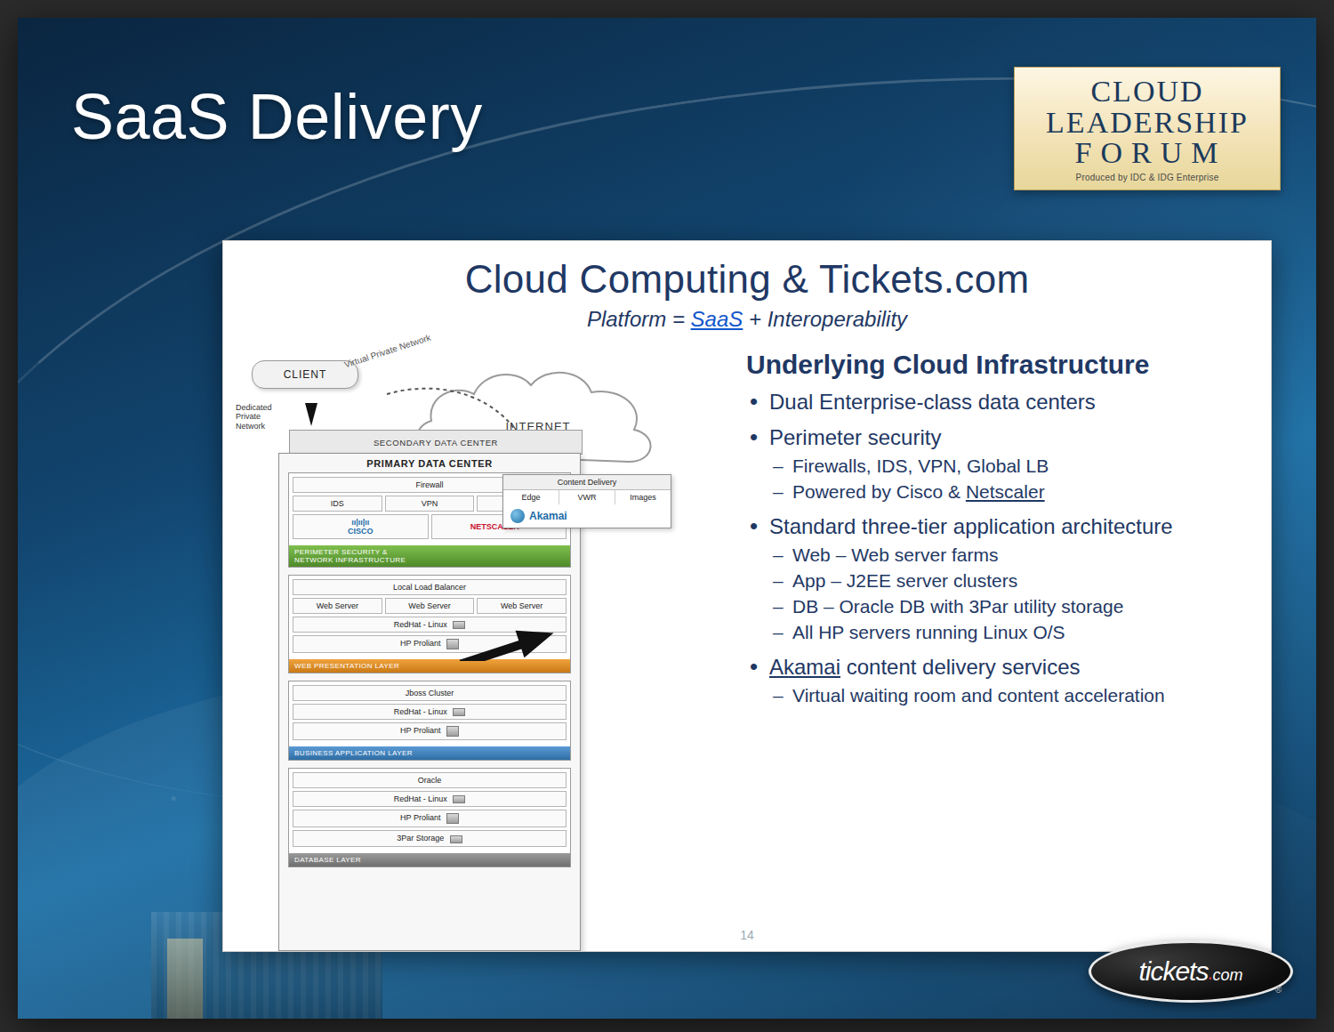SaaS Delivery
CLOUD
LEADERSHIP
FORUM
Produced by IDC & IDG Enterprise
Cloud Computing & Tickets.com
Platform = SaaS + Interoperability
INTERNET
CLIENT
Virtual Private Network
Dedicated
Private
Network
SECONDARY DATA CENTER
Content Delivery
Edge
VWR
Images
Akamai
PRIMARY DATA CENTER
Firewall
IDS
VPN
GSLB
ıı|ıı|ıı
CISCO
NETSCALER™
Perimeter Security &
Network Infrastructure
Local Load Balancer
Web Server
Web Server
Web Server
RedHat - Linux
HP Proliant
Web Presentation Layer
Jboss Cluster
RedHat - Linux
HP Proliant
Business Application Layer
Oracle
RedHat - Linux
HP Proliant
3Par Storage
Database Layer
Underlying Cloud Infrastructure
Dual Enterprise-class data centers
Perimeter security
Firewalls, IDS, VPN, Global LB
Powered by Cisco & Netscaler
Standard three-tier application architecture
Web – Web server farms
App – J2EE server clusters
DB – Oracle DB with 3Par utility storage
All HP servers running Linux O/S
Akamai content delivery services
Virtual waiting room and content acceleration
14
tickets. com
®